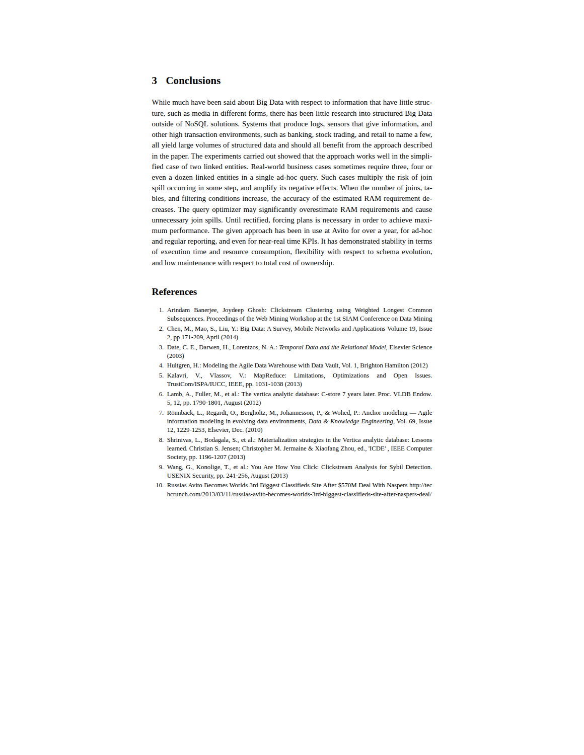3 Conclusions
While much have been said about Big Data with respect to information that have little structure, such as media in different forms, there has been little research into structured Big Data outside of NoSQL solutions. Systems that produce logs, sensors that give information, and other high transaction environments, such as banking, stock trading, and retail to name a few, all yield large volumes of structured data and should all benefit from the approach described in the paper. The experiments carried out showed that the approach works well in the simplified case of two linked entities. Real-world business cases sometimes require three, four or even a dozen linked entities in a single ad-hoc query. Such cases multiply the risk of join spill occurring in some step, and amplify its negative effects. When the number of joins, tables, and filtering conditions increase, the accuracy of the estimated RAM requirement decreases. The query optimizer may significantly overestimate RAM requirements and cause unnecessary join spills. Until rectified, forcing plans is necessary in order to achieve maximum performance. The given approach has been in use at Avito for over a year, for ad-hoc and regular reporting, and even for near-real time KPIs. It has demonstrated stability in terms of execution time and resource consumption, flexibility with respect to schema evolution, and low maintenance with respect to total cost of ownership.
References
Arindam Banerjee, Joydeep Ghosh: Clickstream Clustering using Weighted Longest Common Subsequences. Proceedings of the Web Mining Workshop at the 1st SIAM Conference on Data Mining
Chen, M., Mao, S., Liu, Y.: Big Data: A Survey, Mobile Networks and Applications Volume 19, Issue 2, pp 171-209, April (2014)
Date, C. E., Darwen, H., Lorentzos, N. A.: Temporal Data and the Relational Model, Elsevier Science (2003)
Hultgren, H.: Modeling the Agile Data Warehouse with Data Vault, Vol. 1, Brighton Hamilton (2012)
Kalavri, V., Vlassov, V.: MapReduce: Limitations, Optimizations and Open Issues. TrustCom/ISPA/IUCC, IEEE, pp. 1031-1038 (2013)
Lamb, A., Fuller, M., et al.: The vertica analytic database: C-store 7 years later. Proc. VLDB Endow. 5, 12, pp. 1790-1801, August (2012)
Rönnbäck, L., Regardt, O., Bergholtz, M., Johannesson, P., & Wohed, P.: Anchor modeling — Agile information modeling in evolving data environments, Data & Knowledge Engineering, Vol. 69, Issue 12, 1229-1253, Elsevier, Dec. (2010)
Shrinivas, L., Bodagala, S., et al.: Materialization strategies in the Vertica analytic database: Lessons learned. Christian S. Jensen; Christopher M. Jermaine & Xiaofang Zhou, ed., 'ICDE' , IEEE Computer Society, pp. 1196-1207 (2013)
Wang, G., Konolige, T., et al.: You Are How You Click: Clickstream Analysis for Sybil Detection. USENIX Security, pp. 241-256, August (2013)
Russias Avito Becomes Worlds 3rd Biggest Classifieds Site After $570M Deal With Naspers http://techcrunch.com/2013/03/11/russias-avito-becomes-worlds-3rd-biggest-classifieds-site-after-naspers-deal/